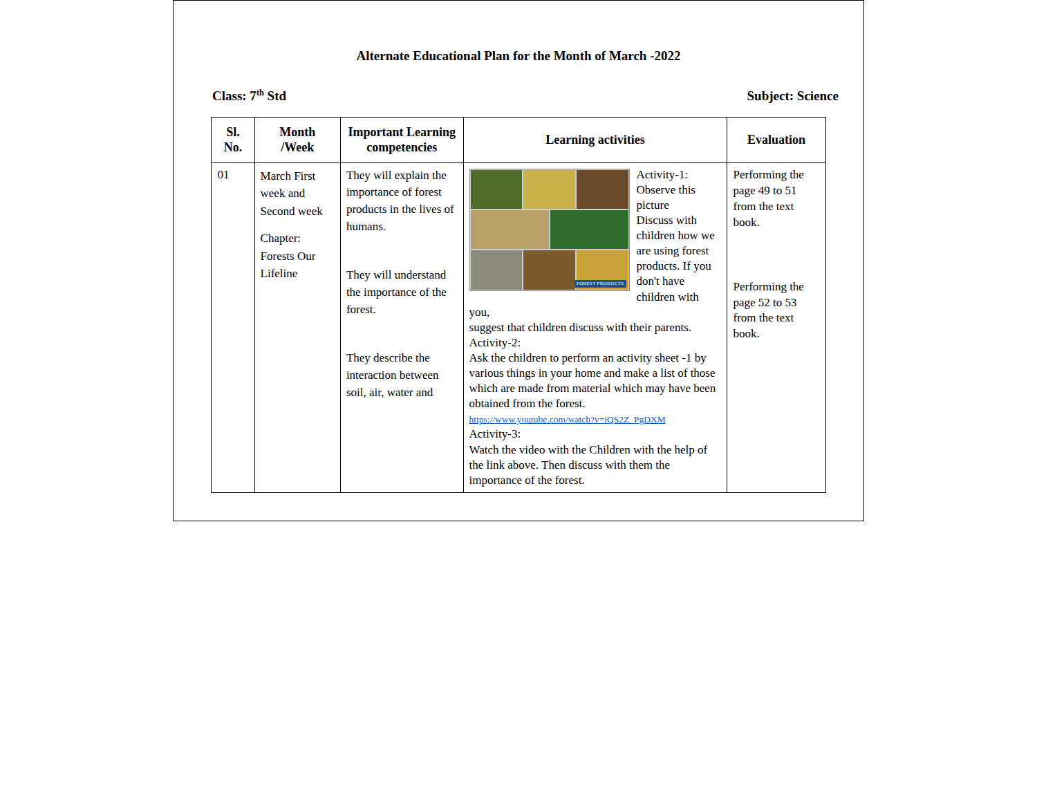Alternate Educational Plan for the Month of March -2022
Class: 7th Std
Subject: Science
| Sl. No. | Month /Week | Important Learning competencies | Learning activities | Evaluation |
| --- | --- | --- | --- | --- |
| 01 | March First week and Second week Chapter: Forests Our Lifeline | They will explain the importance of forest products in the lives of humans. They will understand the importance of the forest. They describe the interaction between soil, air, water and | FOREST PRODUCTS Activity-1: Observe this picture Discuss with children how we are using forest products. If you don't have children with you, suggest that children discuss with their parents. Activity-2: Ask the children to perform an activity sheet -1 by various things in your home and make a list of those which are made from material which may have been obtained from the forest. https://www.youtube.com/watch?v=iQS2Z_PgDXM Activity-3: Watch the video with the Children with the help of the link above. Then discuss with them the importance of the forest. | Performing the page 49 to 51 from the text book. Performing the page 52 to 53 from the text book. |